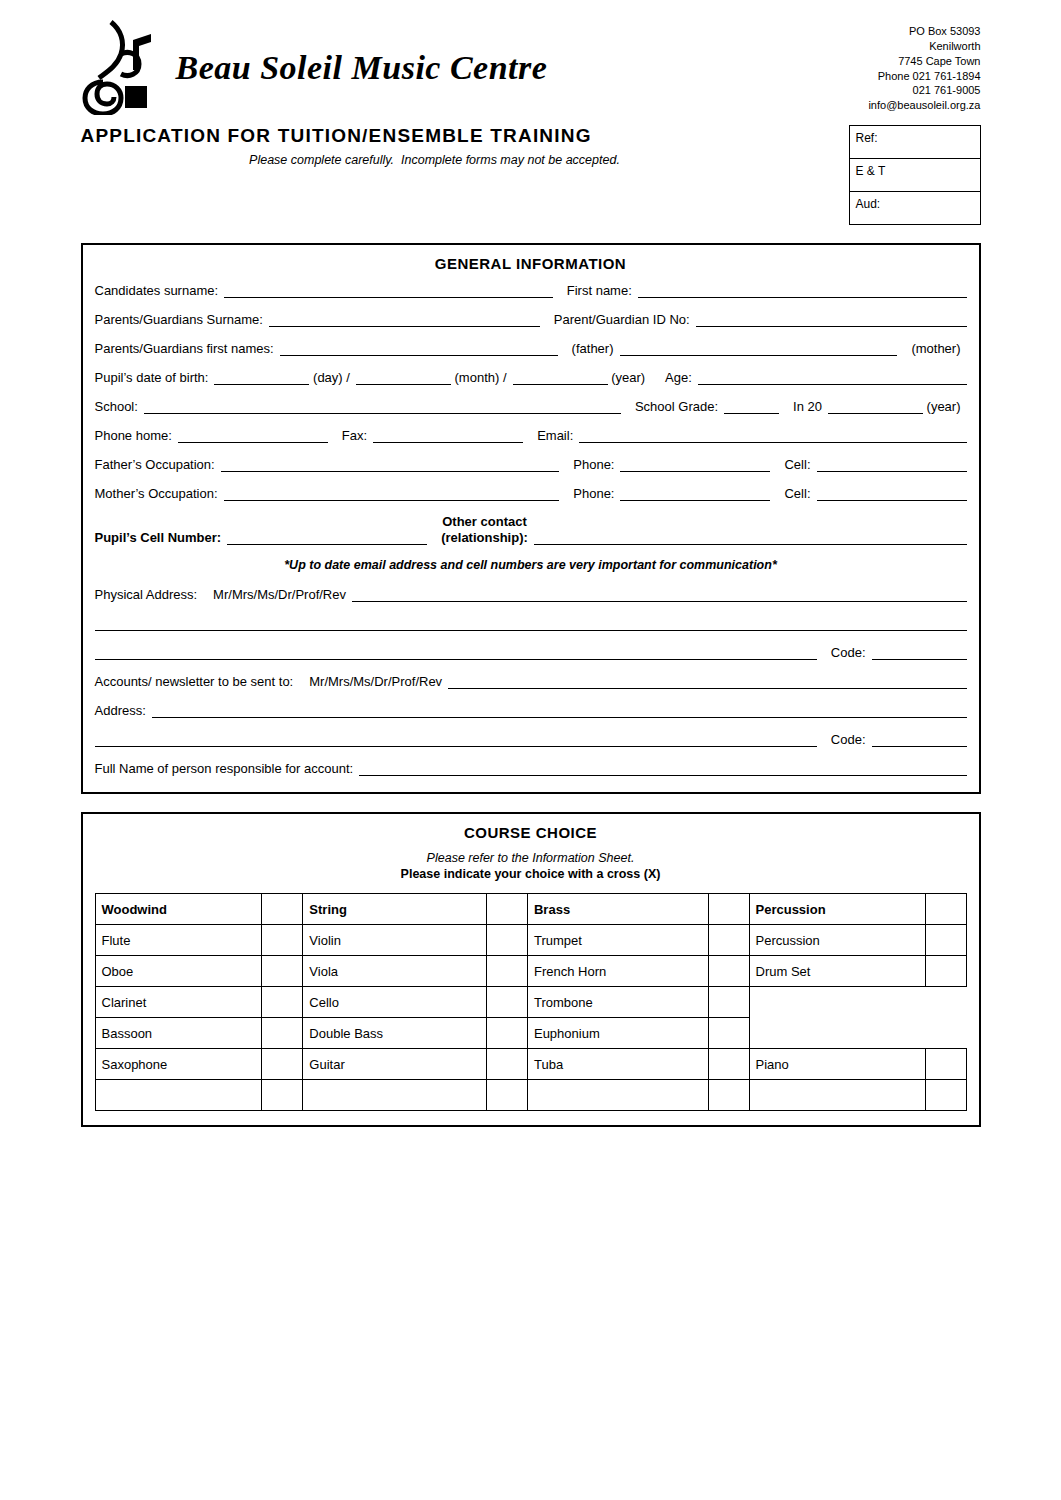Beau Soleil Music Centre
PO Box 53093
Kenilworth
7745 Cape Town
Phone 021 761-1894
021 761-9005
info@beausoleil.org.za
APPLICATION FOR TUITION/ENSEMBLE TRAINING
Please complete carefully. Incomplete forms may not be accepted.
Ref:
E & T
Aud:
GENERAL INFORMATION
Candidates surname: First name:
Parents/Guardians Surname: Parent/Guardian ID No:
Parents/Guardians first names: (father) (mother)
Pupil’s date of birth: (day) / (month) / (year) Age:
School: School Grade: In 20 (year)
Phone home: Fax: Email:
Father’s Occupation: Phone: Cell:
Mother’s Occupation: Phone: Cell:
Pupil’s Cell Number: Other contact
(relationship):
*Up to date email address and cell numbers are very important for communication*
Physical Address: Mr/Mrs/Ms/Dr/Prof/Rev
Code:
Accounts/ newsletter to be sent to: Mr/Mrs/Ms/Dr/Prof/Rev
Address:
Code:
Full Name of person responsible for account:
COURSE CHOICE
Please refer to the Information Sheet.
Please indicate your choice with a cross (X)
| Woodwind | | String | | Brass | | Percussion | |
| --- | --- | --- | --- | --- | --- | --- | --- |
| Flute | | Violin | | Trumpet | | Percussion | |
| Oboe | | Viola | | French Horn | | Drum Set | |
| Clarinet | | Cello | | Trombone | | | |
| Bassoon | | Double Bass | | Euphonium | | | |
| Saxophone | | Guitar | | Tuba | | Piano | |